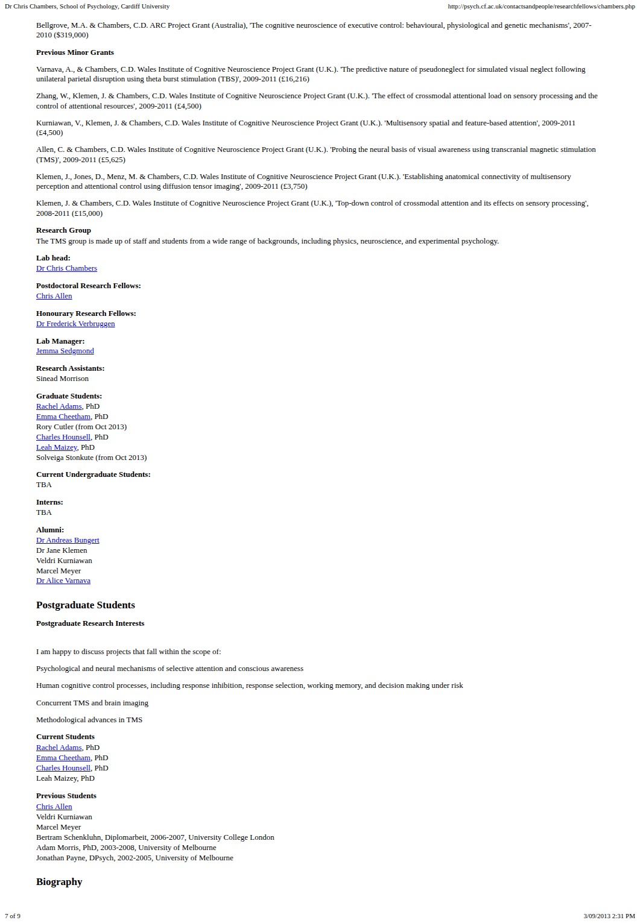Dr Chris Chambers, School of Psychology, Cardiff University http://psych.cf.ac.uk/contactsandpeople/researchfellows/chambers.php
Bellgrove, M.A. & Chambers, C.D. ARC Project Grant (Australia), 'The cognitive neuroscience of executive control: behavioural, physiological and genetic mechanisms', 2007-2010 ($319,000)
Previous Minor Grants
Varnava, A., & Chambers, C.D. Wales Institute of Cognitive Neuroscience Project Grant (U.K.). 'The predictive nature of pseudoneglect for simulated visual neglect following unilateral parietal disruption using theta burst stimulation (TBS)', 2009-2011 (£16,216)
Zhang, W., Klemen, J. & Chambers, C.D. Wales Institute of Cognitive Neuroscience Project Grant (U.K.). 'The effect of crossmodal attentional load on sensory processing and the control of attentional resources', 2009-2011 (£4,500)
Kurniawan, V., Klemen, J. & Chambers, C.D. Wales Institute of Cognitive Neuroscience Project Grant (U.K.). 'Multisensory spatial and feature-based attention', 2009-2011 (£4,500)
Allen, C. & Chambers, C.D. Wales Institute of Cognitive Neuroscience Project Grant (U.K.). 'Probing the neural basis of visual awareness using transcranial magnetic stimulation (TMS)', 2009-2011 (£5,625)
Klemen, J., Jones, D., Menz, M. & Chambers, C.D. Wales Institute of Cognitive Neuroscience Project Grant (U.K.). 'Establishing anatomical connectivity of multisensory perception and attentional control using diffusion tensor imaging', 2009-2011 (£3,750)
Klemen, J. & Chambers, C.D. Wales Institute of Cognitive Neuroscience Project Grant (U.K.), 'Top-down control of crossmodal attention and its effects on sensory processing', 2008-2011 (£15,000)
Research Group
The TMS group is made up of staff and students from a wide range of backgrounds, including physics, neuroscience, and experimental psychology.
Lab head:
Dr Chris Chambers
Postdoctoral Research Fellows:
Chris Allen
Honourary Research Fellows:
Dr Frederick Verbruggen
Lab Manager:
Jemma Sedgmond
Research Assistants:
Sinead Morrison
Graduate Students:
Rachel Adams, PhD
Emma Cheetham, PhD
Rory Cutler (from Oct 2013)
Charles Hounsell, PhD
Leah Maizey, PhD
Solveiga Stonkute (from Oct 2013)
Current Undergraduate Students:
TBA
Interns:
TBA
Alumni:
Dr Andreas Bungert
Dr Jane Klemen
Veldri Kurniawan
Marcel Meyer
Dr Alice Varnava
Postgraduate Students
Postgraduate Research Interests
I am happy to discuss projects that fall within the scope of:
Psychological and neural mechanisms of selective attention and conscious awareness
Human cognitive control processes, including response inhibition, response selection, working memory, and decision making under risk
Concurrent TMS and brain imaging
Methodological advances in TMS
Current Students
Rachel Adams, PhD
Emma Cheetham, PhD
Charles Hounsell, PhD
Leah Maizey, PhD
Previous Students
Chris Allen
Veldri Kurniawan
Marcel Meyer
Bertram Schenkluhn, Diplomarbeit, 2006-2007, University College London
Adam Morris, PhD, 2003-2008, University of Melbourne
Jonathan Payne, DPsych, 2002-2005, University of Melbourne
Biography
7 of 9 3/09/2013 2:31 PM